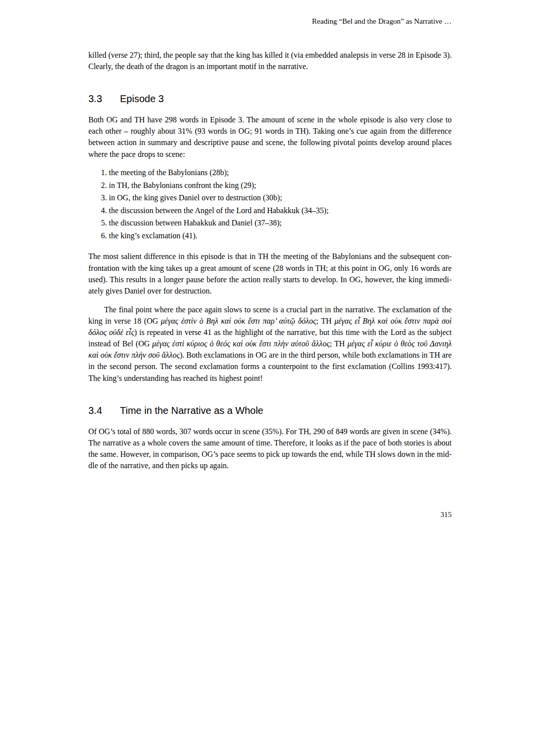Reading “Bel and the Dragon” as Narrative …
killed (verse 27); third, the people say that the king has killed it (via embedded analepsis in verse 28 in Episode 3). Clearly, the death of the dragon is an important motif in the narrative.
3.3 Episode 3
Both OG and TH have 298 words in Episode 3. The amount of scene in the whole episode is also very close to each other – roughly about 31% (93 words in OG; 91 words in TH). Taking one’s cue again from the difference between action in summary and descriptive pause and scene, the following pivotal points develop around places where the pace drops to scene:
the meeting of the Babylonians (28b);
in TH, the Babylonians confront the king (29);
in OG, the king gives Daniel over to destruction (30b);
the discussion between the Angel of the Lord and Habakkuk (34–35);
the discussion between Habakkuk and Daniel (37–38);
the king’s exclamation (41).
The most salient difference in this episode is that in TH the meeting of the Babylonians and the subsequent confrontation with the king takes up a great amount of scene (28 words in TH; at this point in OG, only 16 words are used). This results in a longer pause before the action really starts to develop. In OG, however, the king immediately gives Daniel over for destruction.
The final point where the pace again slows to scene is a crucial part in the narrative. The exclamation of the king in verse 18 (OG μέγας ἐστὶν ὁ Βηλ καὶ οὐκ ἔστι παρ’ αὐτῷ δόλος; TH μέγας εἶ Βηλ καὶ οὐκ ἔστιν παρὰ σοὶ δόλος οὐδὲ εἷς) is repeated in verse 41 as the highlight of the narrative, but this time with the Lord as the subject instead of Bel (OG μέγας ἐστὶ κύριος ὁ θεός καὶ οὐκ ἔστι πλὴν αὐτοῦ ἄλλος; TH μέγας εἶ κύριε ὁ θεὸς τοῦ Δανιηλ καὶ οὐκ ἔστιν πλὴν σοῦ ἄλλος). Both exclamations in OG are in the third person, while both exclamations in TH are in the second person. The second exclamation forms a counterpoint to the first exclamation (Collins 1993:417). The king’s understanding has reached its highest point!
3.4 Time in the Narrative as a Whole
Of OG’s total of 880 words, 307 words occur in scene (35%). For TH, 290 of 849 words are given in scene (34%). The narrative as a whole covers the same amount of time. Therefore, it looks as if the pace of both stories is about the same. However, in comparison, OG’s pace seems to pick up towards the end, while TH slows down in the middle of the narrative, and then picks up again.
315